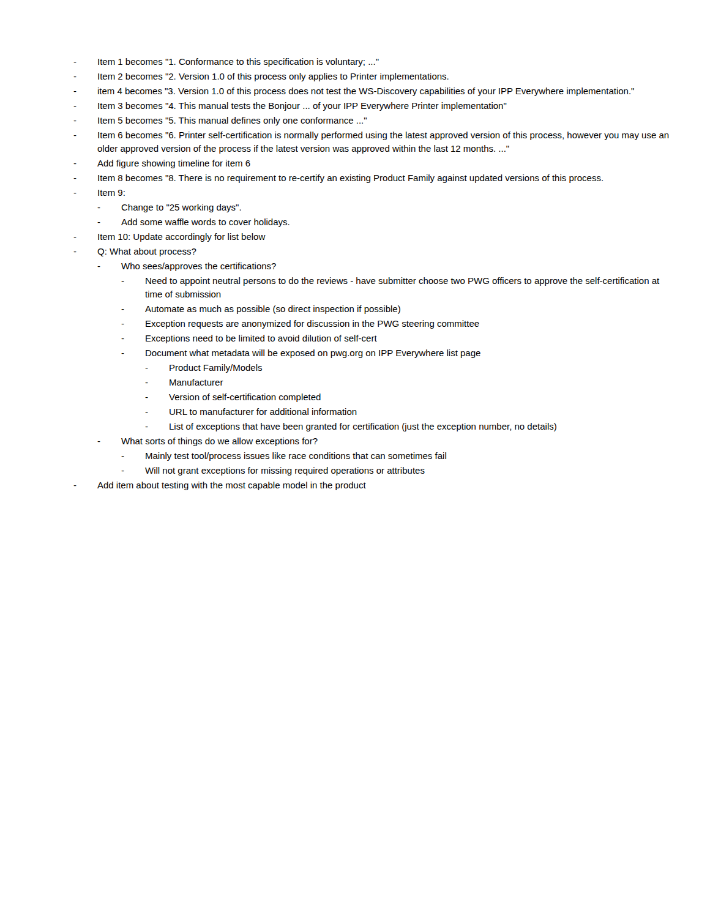Item 1 becomes "1. Conformance to this specification is voluntary; ..."
Item 2 becomes "2. Version 1.0 of this process only applies to Printer implementations.
item 4 becomes "3. Version 1.0 of this process does not test the WS-Discovery capabilities of your IPP Everywhere implementation."
Item 3 becomes "4. This manual tests the Bonjour ... of your IPP Everywhere Printer implementation"
Item 5 becomes "5. This manual defines only one conformance ..."
Item 6 becomes "6. Printer self-certification is normally performed using the latest approved version of this process, however you may use an older approved version of the process if the latest version was approved within the last 12 months. ..."
Add figure showing timeline for item 6
Item 8 becomes "8. There is no requirement to re-certify an existing Product Family against updated versions of this process.
Item 9:
Change to "25 working days".
Add some waffle words to cover holidays.
Item 10: Update accordingly for list below
Q: What about process?
Who sees/approves the certifications?
Need to appoint neutral persons to do the reviews - have submitter choose two PWG officers to approve the self-certification at time of submission
Automate as much as possible (so direct inspection if possible)
Exception requests are anonymized for discussion in the PWG steering committee
Exceptions need to be limited to avoid dilution of self-cert
Document what metadata will be exposed on pwg.org on IPP Everywhere list page
Product Family/Models
Manufacturer
Version of self-certification completed
URL to manufacturer for additional information
List of exceptions that have been granted for certification (just the exception number, no details)
What sorts of things do we allow exceptions for?
Mainly test tool/process issues like race conditions that can sometimes fail
Will not grant exceptions for missing required operations or attributes
Add item about testing with the most capable model in the product